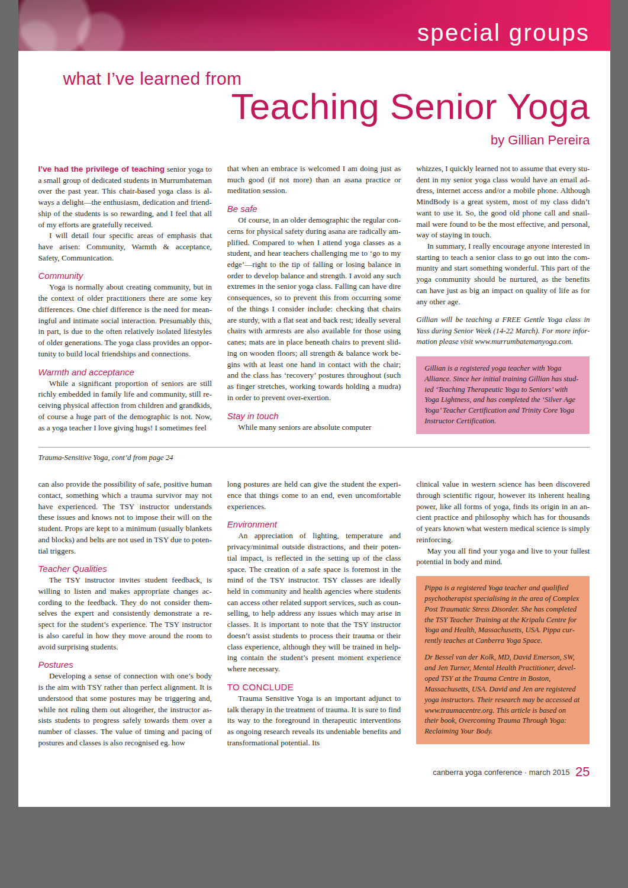special groups
what I’ve learned from
Teaching Senior Yoga
by Gillian Pereira
I’ve had the privilege of teaching senior yoga to a small group of dedicated students in Murrumbateman over the past year. This chair-based yoga class is always a delight—the enthusiasm, dedication and friendship of the students is so rewarding, and I feel that all of my efforts are gratefully received.
I will detail four specific areas of emphasis that have arisen: Community, Warmth & acceptance, Safety, Communication.
Community
Yoga is normally about creating community, but in the context of older practitioners there are some key differences. One chief difference is the need for meaningful and intimate social interaction. Presumably this, in part, is due to the often relatively isolated lifestyles of older generations. The yoga class provides an opportunity to build local friendships and connections.
Warmth and acceptance
While a significant proportion of seniors are still richly embedded in family life and community, still receiving physical affection from children and grandkids, of course a huge part of the demographic is not. Now, as a yoga teacher I love giving hugs! I sometimes feel
that when an embrace is welcomed I am doing just as much good (if not more) than an asana practice or meditation session.
Be safe
Of course, in an older demographic the regular concerns for physical safety during asana are radically amplified. Compared to when I attend yoga classes as a student, and hear teachers challenging me to ‘go to my edge’—right to the tip of falling or losing balance in order to develop balance and strength. I avoid any such extremes in the senior yoga class. Falling can have dire consequences, so to prevent this from occurring some of the things I consider include: checking that chairs are sturdy, with a flat seat and back rest; ideally several chairs with armrests are also available for those using canes; mats are in place beneath chairs to prevent sliding on wooden floors; all strength & balance work begins with at least one hand in contact with the chair; and the class has ‘recovery’ postures throughout (such as finger stretches, working towards holding a mudra) in order to prevent over-exertion.
Stay in touch
While many seniors are absolute computer
whizzes, I quickly learned not to assume that every student in my senior yoga class would have an email address, internet access and/or a mobile phone. Although MindBody is a great system, most of my class didn’t want to use it. So, the good old phone call and snail-mail were found to be the most effective, and personal, way of staying in touch.
In summary, I really encourage anyone interested in starting to teach a senior class to go out into the community and start something wonderful. This part of the yoga community should be nurtured, as the benefits can have just as big an impact on quality of life as for any other age.
Gillian will be teaching a FREE Gentle Yoga class in Yass during Senior Week (14-22 March). For more information please visit www.murrumbatemanyoga.com.
Gillian is a registered yoga teacher with Yoga Alliance. Since her initial training Gillian has studied ‘Teaching Therapeutic Yoga to Seniors’ with Yoga Lightness, and has completed the ‘Silver Age Yoga’ Teacher Certification and Trinity Core Yoga Instructor Certification.
Trauma-Sensitive Yoga, cont’d from page 24
can also provide the possibility of safe, positive human contact, something which a trauma survivor may not have experienced. The TSY instructor understands these issues and knows not to impose their will on the student. Props are kept to a minimum (usually blankets and blocks) and belts are not used in TSY due to potential triggers.
Teacher Qualities
The TSY instructor invites student feedback, is willing to listen and makes appropriate changes according to the feedback. They do not consider themselves the expert and consistently demonstrate a respect for the student’s experience. The TSY instructor is also careful in how they move around the room to avoid surprising students.
Postures
Developing a sense of connection with one’s body is the aim with TSY rather than perfect alignment. It is understood that some postures may be triggering and, while not ruling them out altogether, the instructor assists students to progress safely towards them over a number of classes. The value of timing and pacing of postures and classes is also recognised eg. how
long postures are held can give the student the experience that things come to an end, even uncomfortable experiences.
Environment
An appreciation of lighting, temperature and privacy/minimal outside distractions, and their potential impact, is reflected in the setting up of the class space. The creation of a safe space is foremost in the mind of the TSY instructor. TSY classes are ideally held in community and health agencies where students can access other related support services, such as counselling, to help address any issues which may arise in classes. It is important to note that the TSY instructor doesn’t assist students to process their trauma or their class experience, although they will be trained in helping contain the student’s present moment experience where necessary.
TO CONCLUDE
Trauma Sensitive Yoga is an important adjunct to talk therapy in the treatment of trauma. It is sure to find its way to the foreground in therapeutic interventions as ongoing research reveals its undeniable benefits and transformational potential. Its
clinical value in western science has been discovered through scientific rigour, however its inherent healing power, like all forms of yoga, finds its origin in an ancient practice and philosophy which has for thousands of years known what western medical science is simply reinforcing.
May you all find your yoga and live to your fullest potential in body and mind.
Pippa is a registered Yoga teacher and qualified psychotherapist specialising in the area of Complex Post Traumatic Stress Disorder. She has completed the TSY Teacher Training at the Kripalu Centre for Yoga and Health, Massachusetts, USA. Pippa currently teaches at Canberra Yoga Space.
Dr Bessel van der Kolk, MD, David Emerson, SW, and Jen Turner, Mental Health Practitioner, developed TSY at the Trauma Centre in Boston, Massachusetts, USA. David and Jen are registered yoga instructors. Their research may be accessed at www.traumacentre.org. This article is based on their book, Overcoming Trauma Through Yoga: Reclaiming Your Body.
canberra yoga conference · march 2015 25